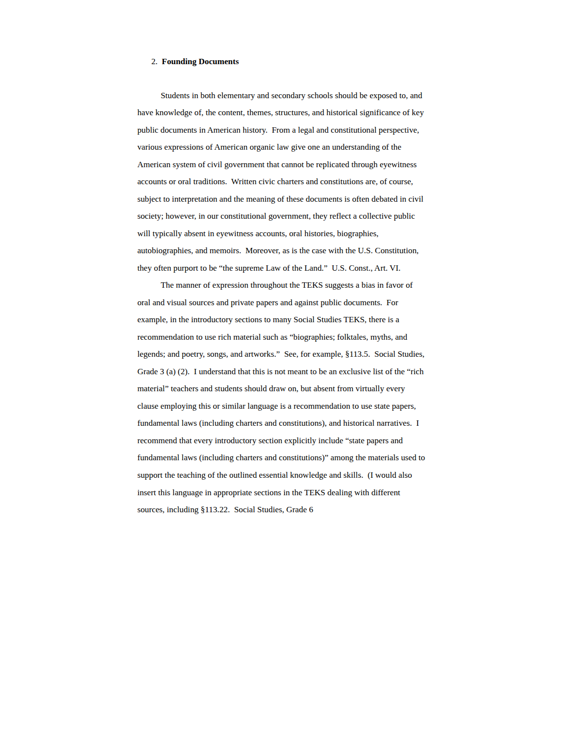2. Founding Documents
Students in both elementary and secondary schools should be exposed to, and have knowledge of, the content, themes, structures, and historical significance of key public documents in American history. From a legal and constitutional perspective, various expressions of American organic law give one an understanding of the American system of civil government that cannot be replicated through eyewitness accounts or oral traditions. Written civic charters and constitutions are, of course, subject to interpretation and the meaning of these documents is often debated in civil society; however, in our constitutional government, they reflect a collective public will typically absent in eyewitness accounts, oral histories, biographies, autobiographies, and memoirs. Moreover, as is the case with the U.S. Constitution, they often purport to be “the supreme Law of the Land.” U.S. Const., Art. VI.
The manner of expression throughout the TEKS suggests a bias in favor of oral and visual sources and private papers and against public documents. For example, in the introductory sections to many Social Studies TEKS, there is a recommendation to use rich material such as “biographies; folktales, myths, and legends; and poetry, songs, and artworks.” See, for example, §113.5. Social Studies, Grade 3 (a) (2). I understand that this is not meant to be an exclusive list of the “rich material” teachers and students should draw on, but absent from virtually every clause employing this or similar language is a recommendation to use state papers, fundamental laws (including charters and constitutions), and historical narratives. I recommend that every introductory section explicitly include “state papers and fundamental laws (including charters and constitutions)” among the materials used to support the teaching of the outlined essential knowledge and skills. (I would also insert this language in appropriate sections in the TEKS dealing with different sources, including §113.22. Social Studies, Grade 6